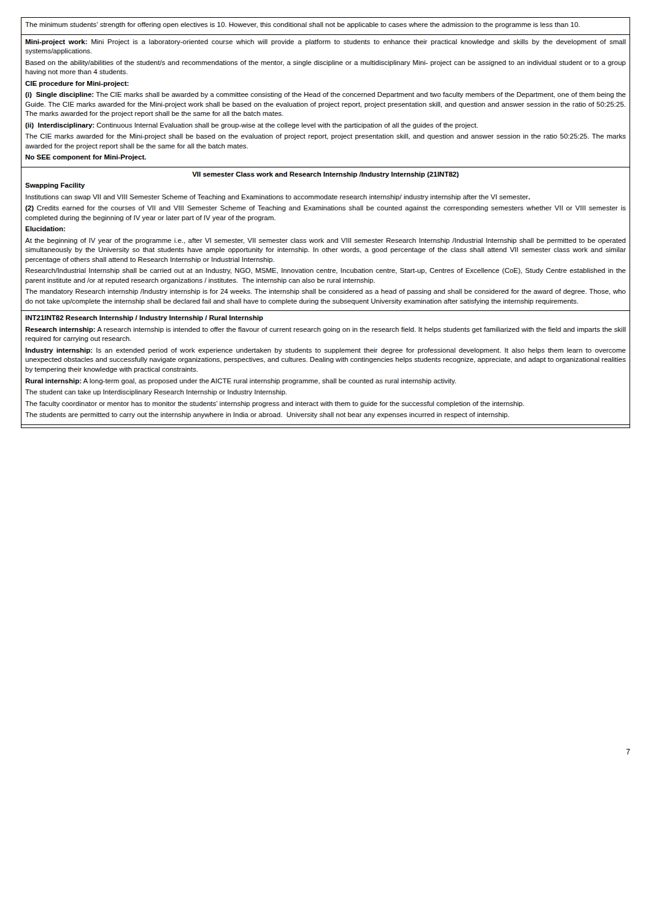The minimum students’ strength for offering open electives is 10. However, this conditional shall not be applicable to cases where the admission to the programme is less than 10.
Mini-project work: Mini Project is a laboratory-oriented course which will provide a platform to students to enhance their practical knowledge and skills by the development of small systems/applications.
Based on the ability/abilities of the student/s and recommendations of the mentor, a single discipline or a multidisciplinary Mini- project can be assigned to an individual student or to a group having not more than 4 students.
CIE procedure for Mini-project:
(i) Single discipline: The CIE marks shall be awarded by a committee consisting of the Head of the concerned Department and two faculty members of the Department, one of them being the Guide. The CIE marks awarded for the Mini-project work shall be based on the evaluation of project report, project presentation skill, and question and answer session in the ratio of 50:25:25. The marks awarded for the project report shall be the same for all the batch mates.
(ii) Interdisciplinary: Continuous Internal Evaluation shall be group-wise at the college level with the participation of all the guides of the project.
The CIE marks awarded for the Mini-project shall be based on the evaluation of project report, project presentation skill, and question and answer session in the ratio 50:25:25. The marks awarded for the project report shall be the same for all the batch mates.
No SEE component for Mini-Project.
VII semester Class work and Research Internship /Industry Internship (21INT82)
Swapping Facility
Institutions can swap VII and VIII Semester Scheme of Teaching and Examinations to accommodate research internship/ industry internship after the VI semester.
(2) Credits earned for the courses of VII and VIII Semester Scheme of Teaching and Examinations shall be counted against the corresponding semesters whether VII or VIII semester is completed during the beginning of IV year or later part of IV year of the program.
Elucidation:
At the beginning of IV year of the programme i.e., after VI semester, VII semester class work and VIII semester Research Internship /Industrial Internship shall be permitted to be operated simultaneously by the University so that students have ample opportunity for internship. In other words, a good percentage of the class shall attend VII semester class work and similar percentage of others shall attend to Research Internship or Industrial Internship.
Research/Industrial Internship shall be carried out at an Industry, NGO, MSME, Innovation centre, Incubation centre, Start-up, Centres of Excellence (CoE), Study Centre established in the parent institute and /or at reputed research organizations / institutes. The internship can also be rural internship.
The mandatory Research internship /Industry internship is for 24 weeks. The internship shall be considered as a head of passing and shall be considered for the award of degree. Those, who do not take up/complete the internship shall be declared fail and shall have to complete during the subsequent University examination after satisfying the internship requirements.
INT21INT82 Research Internship / Industry Internship / Rural Internship
Research internship: A research internship is intended to offer the flavour of current research going on in the research field. It helps students get familiarized with the field and imparts the skill required for carrying out research.
Industry internship: Is an extended period of work experience undertaken by students to supplement their degree for professional development. It also helps them learn to overcome unexpected obstacles and successfully navigate organizations, perspectives, and cultures. Dealing with contingencies helps students recognize, appreciate, and adapt to organizational realities by tempering their knowledge with practical constraints.
Rural internship: A long-term goal, as proposed under the AICTE rural internship programme, shall be counted as rural internship activity.
The student can take up Interdisciplinary Research Internship or Industry Internship.
The faculty coordinator or mentor has to monitor the students’ internship progress and interact with them to guide for the successful completion of the internship.
The students are permitted to carry out the internship anywhere in India or abroad. University shall not bear any expenses incurred in respect of internship.
7